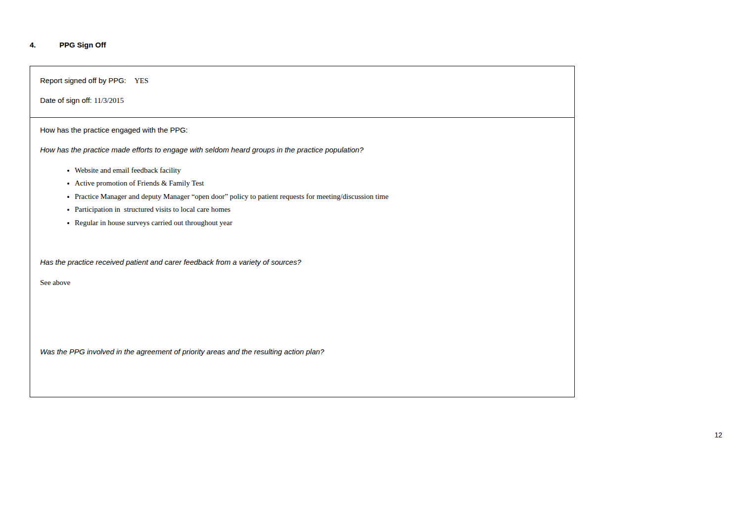4. PPG Sign Off
Report signed off by PPG: YES
Date of sign off: 11/3/2015
How has the practice engaged with the PPG:
How has the practice made efforts to engage with seldom heard groups in the practice population?
Website and email feedback facility
Active promotion of Friends & Family Test
Practice Manager and deputy Manager “open door” policy to patient requests for meeting/discussion time
Participation in structured visits to local care homes
Regular in house surveys carried out throughout year
Has the practice received patient and carer feedback from a variety of sources?
See above
Was the PPG involved in the agreement of priority areas and the resulting action plan?
12